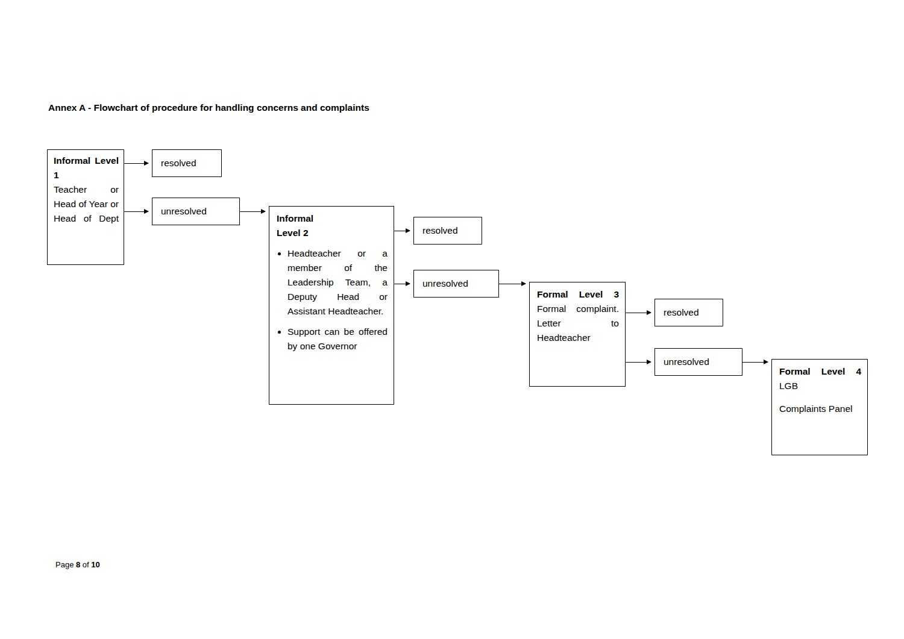Annex A - Flowchart of procedure for handling concerns and complaints
Informal Level 1
Teacher or Head of Year or Head of Dept
resolved
unresolved
Informal
Level 2
Headteacher or a member of the Leadership Team, a Deputy Head or Assistant Headteacher.
Support can be offered by one Governor
resolved
unresolved
Formal Level 3
Formal complaint. Letter to Headteacher
resolved
unresolved
Formal Level 4
LGB
Complaints Panel
Page 8 of 10